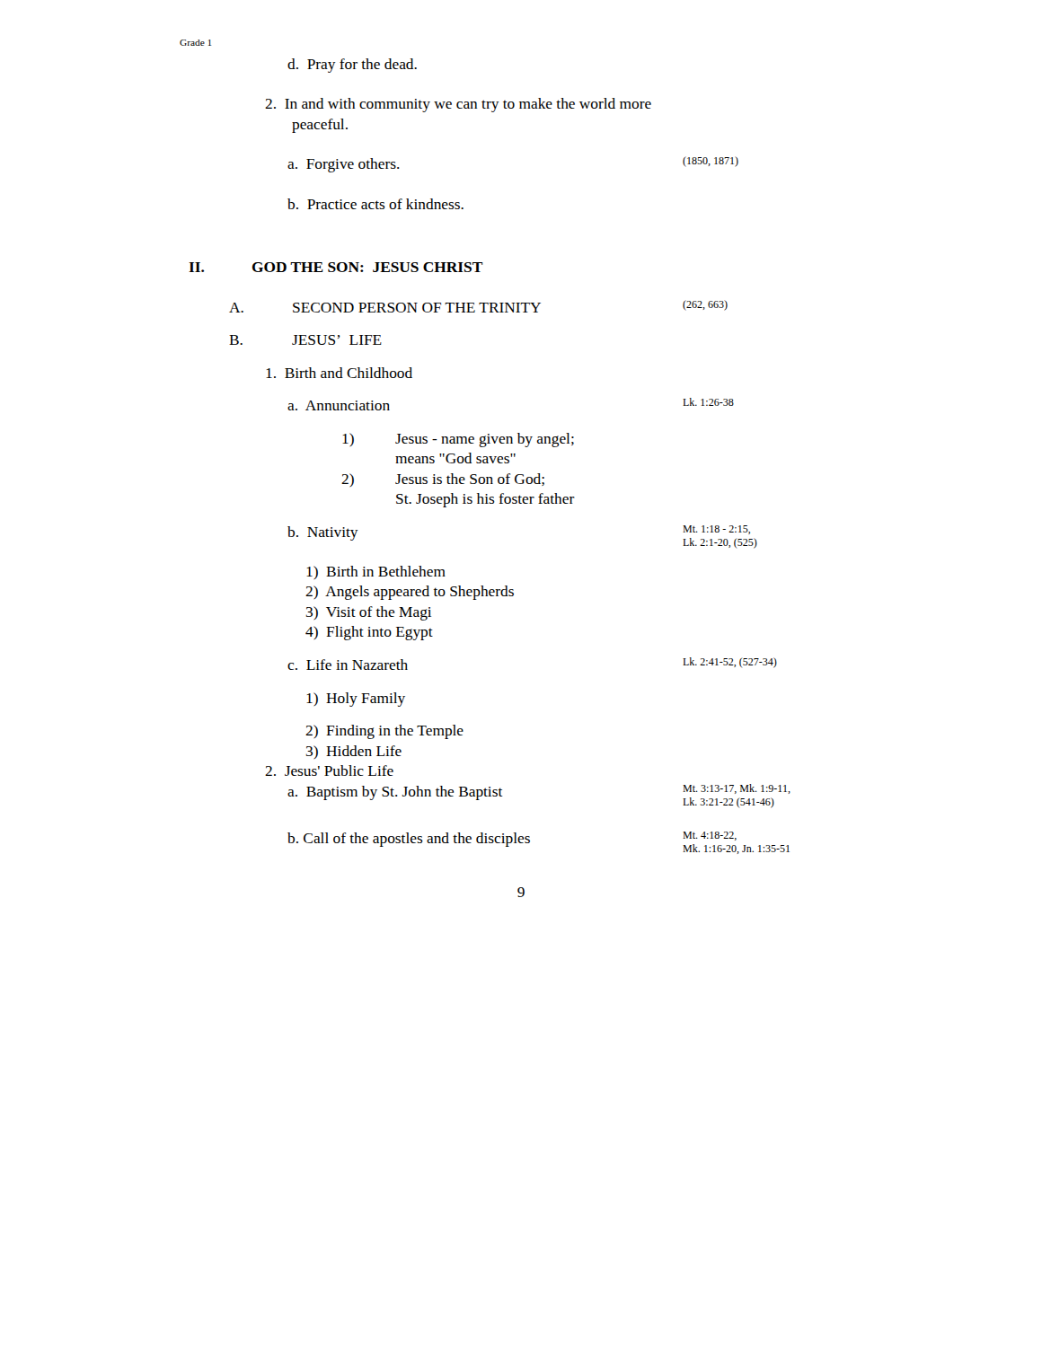Grade 1
d. Pray for the dead.
2. In and with community we can try to make the world more peaceful.
a. Forgive others.
(1850, 1871)
b. Practice acts of kindness.
II.
GOD THE SON: JESUS CHRIST
A.
SECOND PERSON OF THE TRINITY
(262, 663)
B.
JESUS’ LIFE
1. Birth and Childhood
a. Annunciation
Lk. 1:26-38
1)
Jesus - name given by angel;
means "God saves"
2)
Jesus is the Son of God;
St. Joseph is his foster father
b. Nativity
Mt. 1:18 - 2:15,
Lk. 2:1-20, (525)
1) Birth in Bethlehem
2) Angels appeared to Shepherds
3) Visit of the Magi
4) Flight into Egypt
c. Life in Nazareth
Lk. 2:41-52, (527-34)
1) Holy Family
2) Finding in the Temple
3) Hidden Life
2. Jesus' Public Life
a. Baptism by St. John the Baptist
Mt. 3:13-17, Mk. 1:9-11,
Lk. 3:21-22 (541-46)
b. Call of the apostles and the disciples
Mt. 4:18-22,
Mk. 1:16-20, Jn. 1:35-51
9